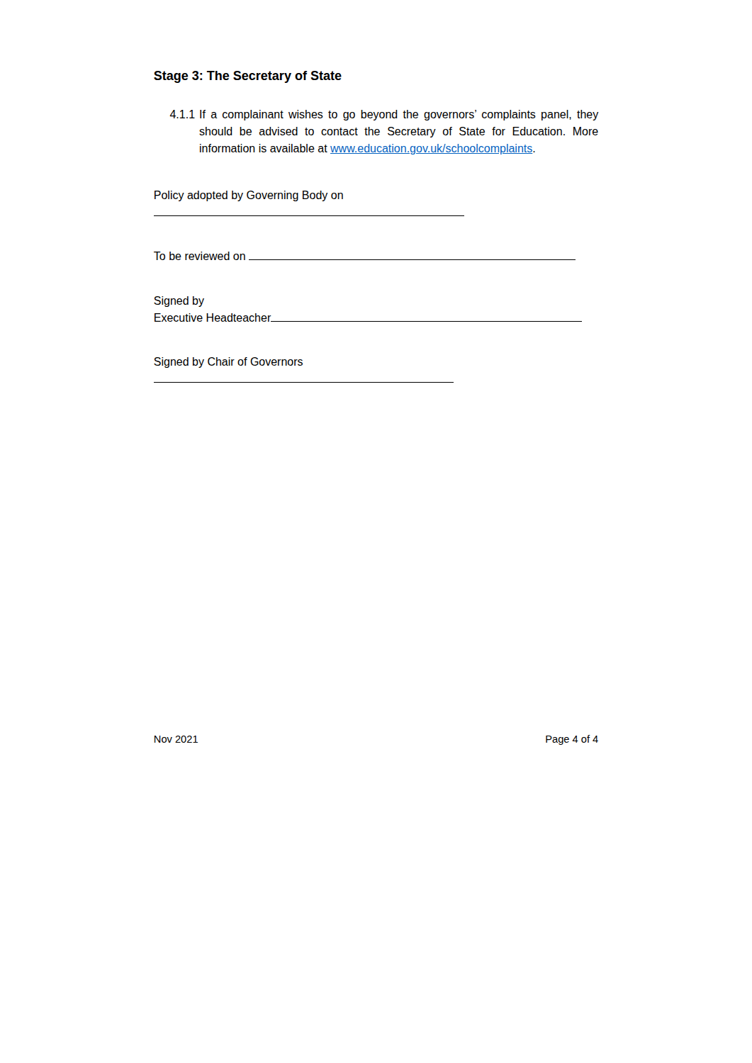Stage 3: The Secretary of State
4.1.1
If a complainant wishes to go beyond the governors’ complaints panel, they should be advised to contact the Secretary of State for Education. More information is available at www.education.gov.uk/schoolcomplaints.
Policy adopted by Governing Body on
To be reviewed on
Signed by
Executive Headteacher
Signed by Chair of Governors
Nov 2021 Page 4 of 4